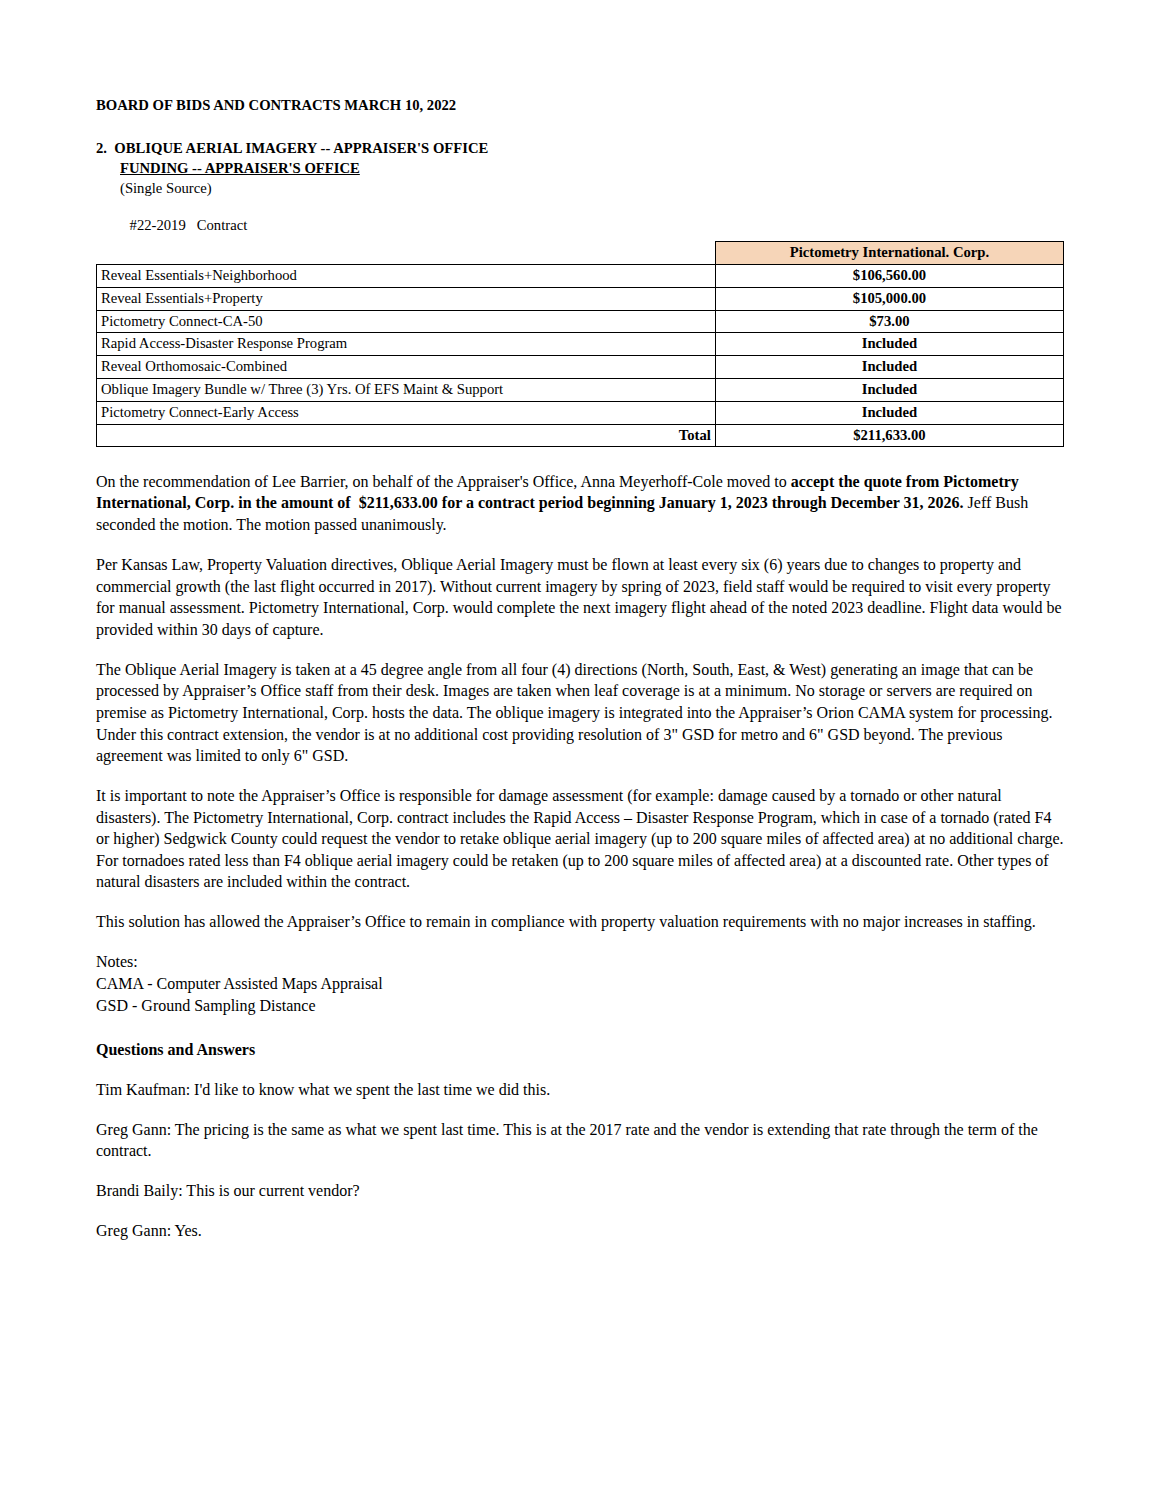BOARD OF BIDS AND CONTRACTS MARCH 10, 2022
2. OBLIQUE AERIAL IMAGERY -- APPRAISER'S OFFICE
FUNDING -- APPRAISER'S OFFICE
(Single Source)
#22-2019 Contract
| | Pictometry International. Corp. |
| Reveal Essentials+Neighborhood | $106,560.00 |
| Reveal Essentials+Property | $105,000.00 |
| Pictometry Connect-CA-50 | $73.00 |
| Rapid Access-Disaster Response Program | Included |
| Reveal Orthomosaic-Combined | Included |
| Oblique Imagery Bundle w/ Three (3) Yrs. Of EFS Maint & Support | Included |
| Pictometry Connect-Early Access | Included |
| Total | $211,633.00 |
On the recommendation of Lee Barrier, on behalf of the Appraiser's Office, Anna Meyerhoff-Cole moved to accept the quote from Pictometry International, Corp. in the amount of $211,633.00 for a contract period beginning January 1, 2023 through December 31, 2026. Jeff Bush seconded the motion. The motion passed unanimously.
Per Kansas Law, Property Valuation directives, Oblique Aerial Imagery must be flown at least every six (6) years due to changes to property and commercial growth (the last flight occurred in 2017). Without current imagery by spring of 2023, field staff would be required to visit every property for manual assessment. Pictometry International, Corp. would complete the next imagery flight ahead of the noted 2023 deadline. Flight data would be provided within 30 days of capture.
The Oblique Aerial Imagery is taken at a 45 degree angle from all four (4) directions (North, South, East, & West) generating an image that can be processed by Appraiser’s Office staff from their desk. Images are taken when leaf coverage is at a minimum. No storage or servers are required on premise as Pictometry International, Corp. hosts the data. The oblique imagery is integrated into the Appraiser’s Orion CAMA system for processing. Under this contract extension, the vendor is at no additional cost providing resolution of 3" GSD for metro and 6" GSD beyond. The previous agreement was limited to only 6" GSD.
It is important to note the Appraiser’s Office is responsible for damage assessment (for example: damage caused by a tornado or other natural disasters). The Pictometry International, Corp. contract includes the Rapid Access – Disaster Response Program, which in case of a tornado (rated F4 or higher) Sedgwick County could request the vendor to retake oblique aerial imagery (up to 200 square miles of affected area) at no additional charge. For tornadoes rated less than F4 oblique aerial imagery could be retaken (up to 200 square miles of affected area) at a discounted rate. Other types of natural disasters are included within the contract.
This solution has allowed the Appraiser’s Office to remain in compliance with property valuation requirements with no major increases in staffing.
Notes:
CAMA - Computer Assisted Maps Appraisal
GSD - Ground Sampling Distance
Questions and Answers
Tim Kaufman: I'd like to know what we spent the last time we did this.
Greg Gann: The pricing is the same as what we spent last time. This is at the 2017 rate and the vendor is extending that rate through the term of the contract.
Brandi Baily: This is our current vendor?
Greg Gann: Yes.